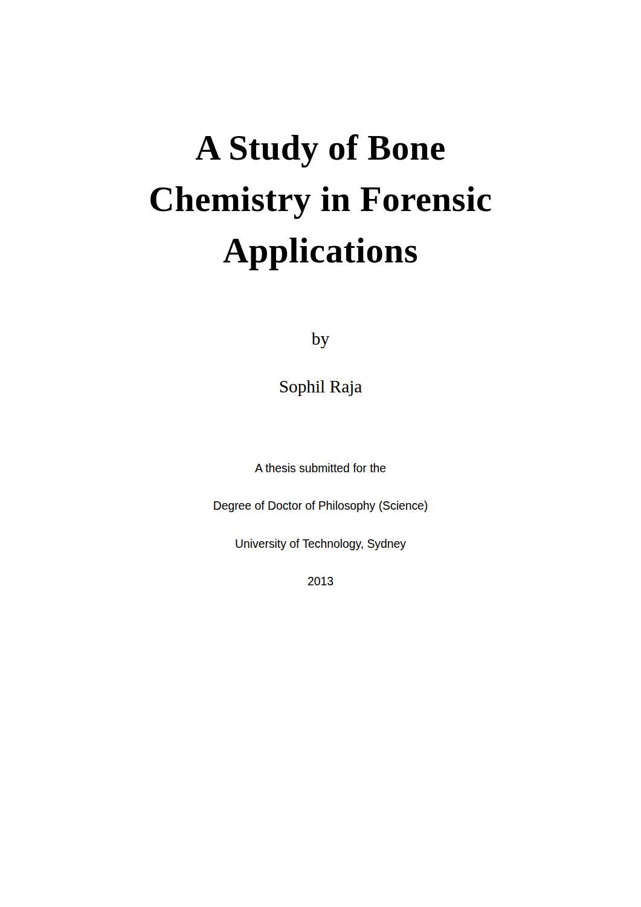A Study of Bone Chemistry in Forensic Applications
by
Sophil Raja
A thesis submitted for the
Degree of Doctor of Philosophy (Science)
University of Technology, Sydney
2013